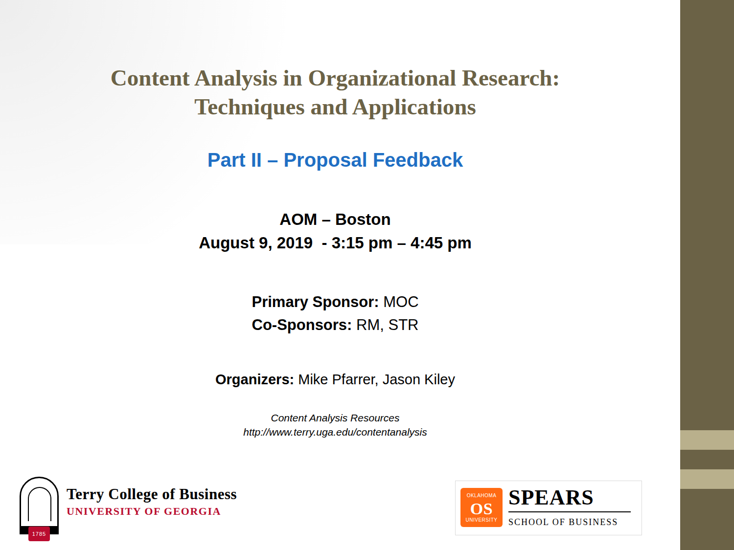Content Analysis in Organizational Research:
Techniques and Applications
Part II – Proposal Feedback
AOM – Boston
August 9, 2019 - 3:15 pm – 4:45 pm
Primary Sponsor: MOC
Co-Sponsors: RM, STR
Organizers: Mike Pfarrer, Jason Kiley
Content Analysis Resources
http://www.terry.uga.edu/contentanalysis
1785
Terry College of Business
UNIVERSITY OF GEORGIA
OKLAHOMA OS UNIVERSITY
SPEARS
SCHOOL OF BUSINESS